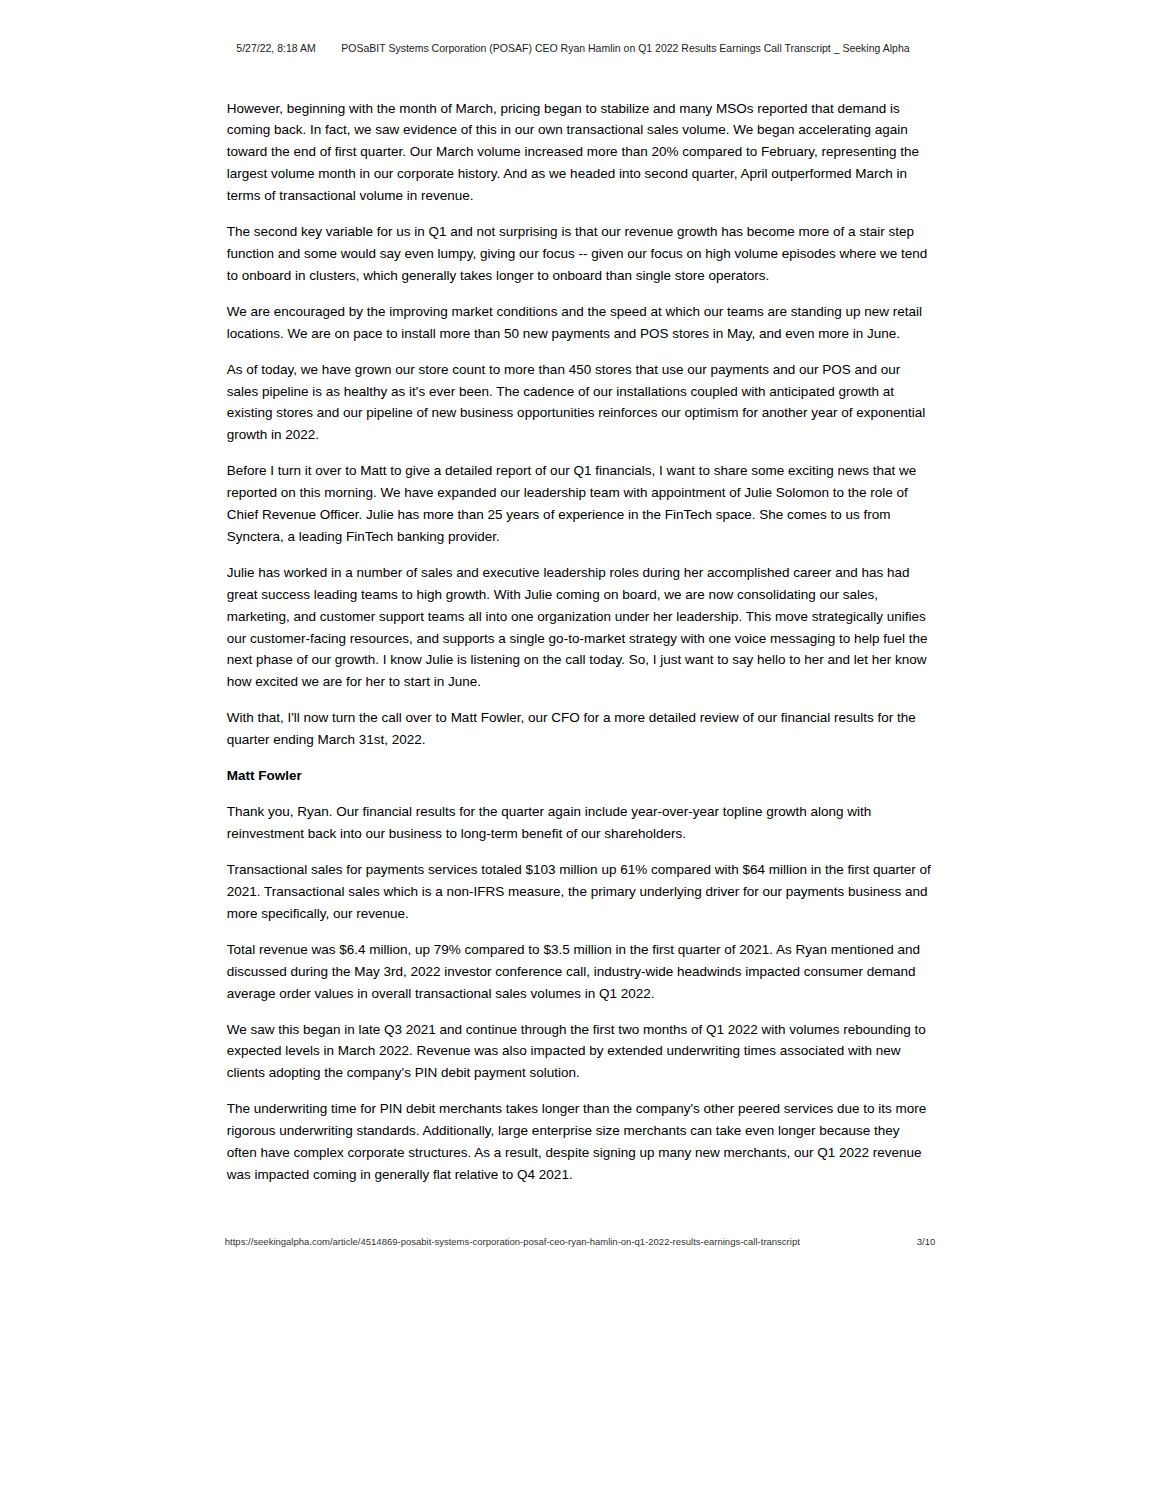5/27/22, 8:18 AM
POSaBIT Systems Corporation (POSAF) CEO Ryan Hamlin on Q1 2022 Results Earnings Call Transcript _ Seeking Alpha
However, beginning with the month of March, pricing began to stabilize and many MSOs reported that demand is coming back. In fact, we saw evidence of this in our own transactional sales volume. We began accelerating again toward the end of first quarter. Our March volume increased more than 20% compared to February, representing the largest volume month in our corporate history. And as we headed into second quarter, April outperformed March in terms of transactional volume in revenue.
The second key variable for us in Q1 and not surprising is that our revenue growth has become more of a stair step function and some would say even lumpy, giving our focus -- given our focus on high volume episodes where we tend to onboard in clusters, which generally takes longer to onboard than single store operators.
We are encouraged by the improving market conditions and the speed at which our teams are standing up new retail locations. We are on pace to install more than 50 new payments and POS stores in May, and even more in June.
As of today, we have grown our store count to more than 450 stores that use our payments and our POS and our sales pipeline is as healthy as it's ever been. The cadence of our installations coupled with anticipated growth at existing stores and our pipeline of new business opportunities reinforces our optimism for another year of exponential growth in 2022.
Before I turn it over to Matt to give a detailed report of our Q1 financials, I want to share some exciting news that we reported on this morning. We have expanded our leadership team with appointment of Julie Solomon to the role of Chief Revenue Officer. Julie has more than 25 years of experience in the FinTech space. She comes to us from Synctera, a leading FinTech banking provider.
Julie has worked in a number of sales and executive leadership roles during her accomplished career and has had great success leading teams to high growth. With Julie coming on board, we are now consolidating our sales, marketing, and customer support teams all into one organization under her leadership. This move strategically unifies our customer-facing resources, and supports a single go-to-market strategy with one voice messaging to help fuel the next phase of our growth. I know Julie is listening on the call today. So, I just want to say hello to her and let her know how excited we are for her to start in June.
With that, I'll now turn the call over to Matt Fowler, our CFO for a more detailed review of our financial results for the quarter ending March 31st, 2022.
Matt Fowler
Thank you, Ryan. Our financial results for the quarter again include year-over-year topline growth along with reinvestment back into our business to long-term benefit of our shareholders.
Transactional sales for payments services totaled $103 million up 61% compared with $64 million in the first quarter of 2021. Transactional sales which is a non-IFRS measure, the primary underlying driver for our payments business and more specifically, our revenue.
Total revenue was $6.4 million, up 79% compared to $3.5 million in the first quarter of 2021. As Ryan mentioned and discussed during the May 3rd, 2022 investor conference call, industry-wide headwinds impacted consumer demand average order values in overall transactional sales volumes in Q1 2022.
We saw this began in late Q3 2021 and continue through the first two months of Q1 2022 with volumes rebounding to expected levels in March 2022. Revenue was also impacted by extended underwriting times associated with new clients adopting the company's PIN debit payment solution.
The underwriting time for PIN debit merchants takes longer than the company's other peered services due to its more rigorous underwriting standards. Additionally, large enterprise size merchants can take even longer because they often have complex corporate structures. As a result, despite signing up many new merchants, our Q1 2022 revenue was impacted coming in generally flat relative to Q4 2021.
https://seekingalpha.com/article/4514869-posabit-systems-corporation-posaf-ceo-ryan-hamlin-on-q1-2022-results-earnings-call-transcript
3/10